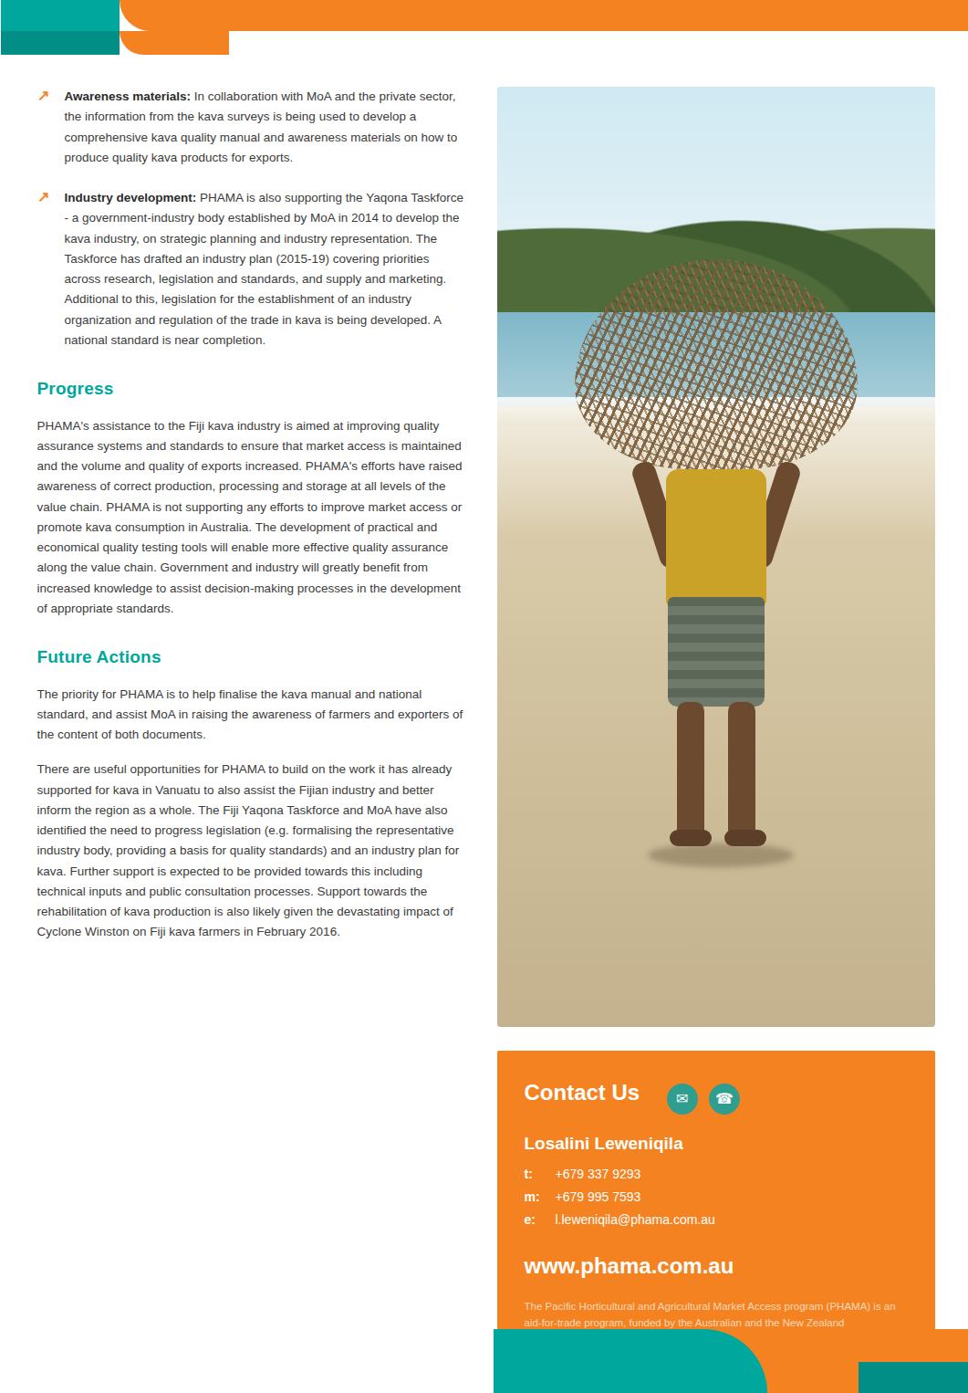Awareness materials: In collaboration with MoA and the private sector, the information from the kava surveys is being used to develop a comprehensive kava quality manual and awareness materials on how to produce quality kava products for exports.
Industry development: PHAMA is also supporting the Yaqona Taskforce - a government-industry body established by MoA in 2014 to develop the kava industry, on strategic planning and industry representation. The Taskforce has drafted an industry plan (2015-19) covering priorities across research, legislation and standards, and supply and marketing. Additional to this, legislation for the establishment of an industry organization and regulation of the trade in kava is being developed. A national standard is near completion.
Progress
PHAMA's assistance to the Fiji kava industry is aimed at improving quality assurance systems and standards to ensure that market access is maintained and the volume and quality of exports increased. PHAMA's efforts have raised awareness of correct production, processing and storage at all levels of the value chain. PHAMA is not supporting any efforts to improve market access or promote kava consumption in Australia. The development of practical and economical quality testing tools will enable more effective quality assurance along the value chain. Government and industry will greatly benefit from increased knowledge to assist decision-making processes in the development of appropriate standards.
Future Actions
The priority for PHAMA is to help finalise the kava manual and national standard, and assist MoA in raising the awareness of farmers and exporters of the content of both documents.
There are useful opportunities for PHAMA to build on the work it has already supported for kava in Vanuatu to also assist the Fijian industry and better inform the region as a whole. The Fiji Yaqona Taskforce and MoA have also identified the need to progress legislation (e.g. formalising the representative industry body, providing a basis for quality standards) and an industry plan for kava. Further support is expected to be provided towards this including technical inputs and public consultation processes. Support towards the rehabilitation of kava production is also likely given the devastating impact of Cyclone Winston on Fiji kava farmers in February 2016.
Contact Us
✉ ☎
Losalini Leweniqila
| t: | +679 337 9293 |
| m: | +679 995 7593 |
| e: | l.leweniqila@phama.com.au |
www.phama.com.au
The Pacific Horticultural and Agricultural Market Access program (PHAMA) is an aid-for-trade program, funded by the Australian and the New Zealand Governments. PHAMA is implemented by AECOM.